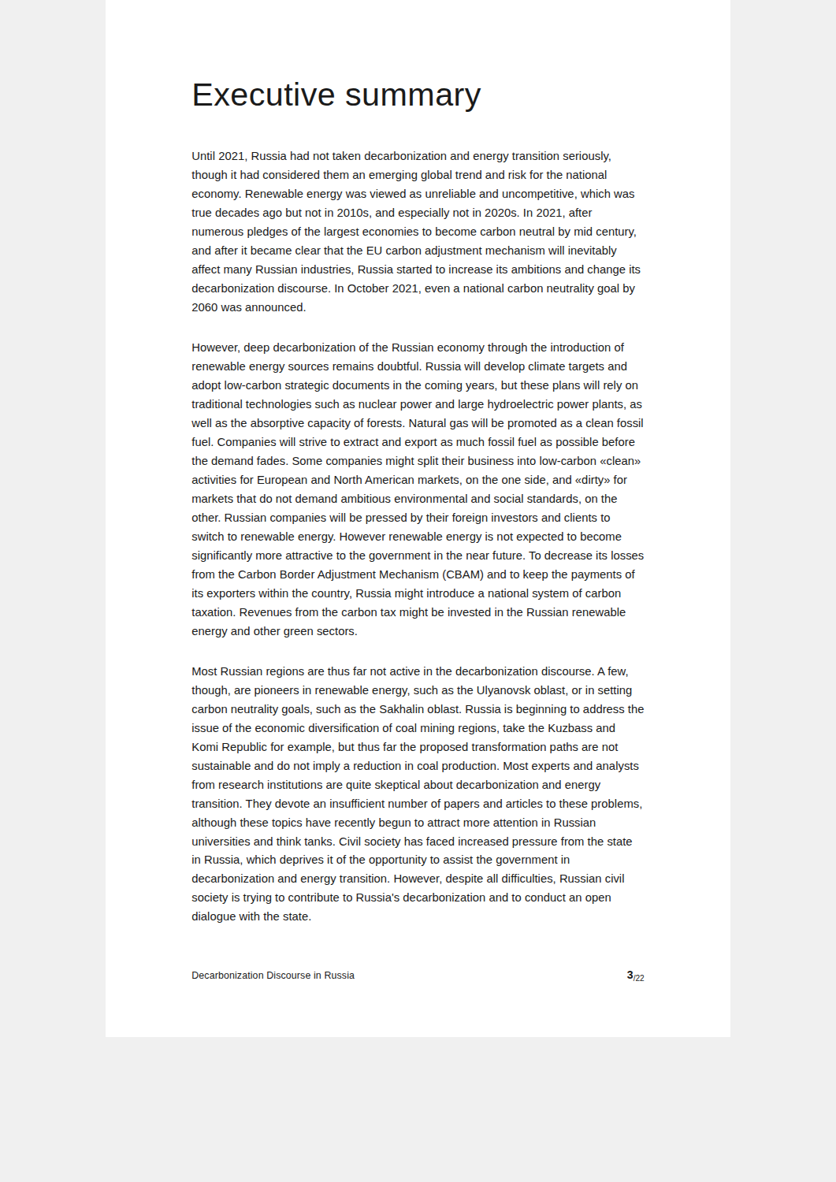Executive summary
Until 2021, Russia had not taken decarbonization and energy transition seriously, though it had considered them an emerging global trend and risk for the national economy. Renewable energy was viewed as unreliable and uncompetitive, which was true decades ago but not in 2010s, and especially not in 2020s. In 2021, after numerous pledges of the largest economies to become carbon neutral by mid century, and after it became clear that the EU carbon adjustment mechanism will inevitably affect many Russian industries, Russia started to increase its ambitions and change its decarbonization discourse. In October 2021, even a national carbon neutrality goal by 2060 was announced.
However, deep decarbonization of the Russian economy through the introduction of renewable energy sources remains doubtful. Russia will develop climate targets and adopt low-carbon strategic documents in the coming years, but these plans will rely on traditional technologies such as nuclear power and large hydroelectric power plants, as well as the absorptive capacity of forests. Natural gas will be promoted as a clean fossil fuel. Companies will strive to extract and export as much fossil fuel as possible before the demand fades. Some companies might split their business into low-carbon «clean» activities for European and North American markets, on the one side, and «dirty» for markets that do not demand ambitious environmental and social standards, on the other. Russian companies will be pressed by their foreign investors and clients to switch to renewable energy. However renewable energy is not expected to become significantly more attractive to the government in the near future. To decrease its losses from the Carbon Border Adjustment Mechanism (CBAM) and to keep the payments of its exporters within the country, Russia might introduce a national system of carbon taxation. Revenues from the carbon tax might be invested in the Russian renewable energy and other green sectors.
Most Russian regions are thus far not active in the decarbonization discourse. A few, though, are pioneers in renewable energy, such as the Ulyanovsk oblast, or in setting carbon neutrality goals, such as the Sakhalin oblast. Russia is beginning to address the issue of the economic diversification of coal mining regions, take the Kuzbass and Komi Republic for example, but thus far the proposed transformation paths are not sustainable and do not imply a reduction in coal production. Most experts and analysts from research institutions are quite skeptical about decarbonization and energy transition. They devote an insufficient number of papers and articles to these problems, although these topics have recently begun to attract more attention in Russian universities and think tanks. Civil society has faced increased pressure from the state in Russia, which deprives it of the opportunity to assist the government in decarbonization and energy transition. However, despite all difficulties, Russian civil society is trying to contribute to Russia's decarbonization and to conduct an open dialogue with the state.
Decarbonization Discourse in Russia 3/22